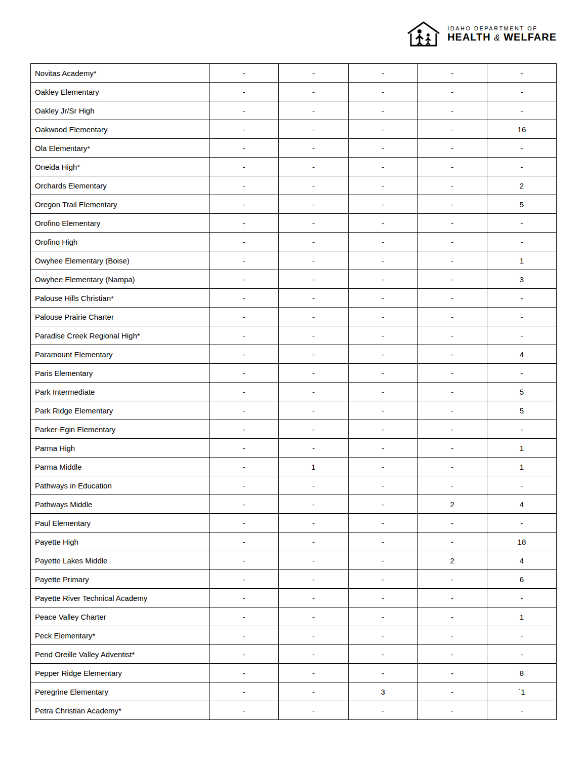IDAHO DEPARTMENT OF
HEALTH & WELFARE
| Novitas Academy* | - | - | - | - | - |
| Oakley Elementary | - | - | - | - | - |
| Oakley Jr/Sr High | - | - | - | - | - |
| Oakwood Elementary | - | - | - | - | 16 |
| Ola Elementary* | - | - | - | - | - |
| Oneida High* | - | - | - | - | - |
| Orchards Elementary | - | - | - | - | 2 |
| Oregon Trail Elementary | - | - | - | - | 5 |
| Orofino Elementary | - | - | - | - | - |
| Orofino High | - | - | - | - | - |
| Owyhee Elementary (Boise) | - | - | - | - | 1 |
| Owyhee Elementary (Nampa) | - | - | - | - | 3 |
| Palouse Hills Christian* | - | - | - | - | - |
| Palouse Prairie Charter | - | - | - | - | - |
| Paradise Creek Regional High* | - | - | - | - | - |
| Paramount Elementary | - | - | - | - | 4 |
| Paris Elementary | - | - | - | - | - |
| Park Intermediate | - | - | - | - | 5 |
| Park Ridge Elementary | - | - | - | - | 5 |
| Parker-Egin Elementary | - | - | - | - | - |
| Parma High | - | - | - | - | 1 |
| Parma Middle | - | 1 | - | - | 1 |
| Pathways in Education | - | - | - | - | - |
| Pathways Middle | - | - | - | 2 | 4 |
| Paul Elementary | - | - | - | - | - |
| Payette High | - | - | - | - | 18 |
| Payette Lakes Middle | - | - | - | 2 | 4 |
| Payette Primary | - | - | - | - | 6 |
| Payette River Technical Academy | - | - | - | - | - |
| Peace Valley Charter | - | - | - | - | 1 |
| Peck Elementary* | - | - | - | - | - |
| Pend Oreille Valley Adventist* | - | - | - | - | - |
| Pepper Ridge Elementary | - | - | - | - | 8 |
| Peregrine Elementary | - | - | 3 | - | `1 |
| Petra Christian Academy* | - | - | - | - | - |